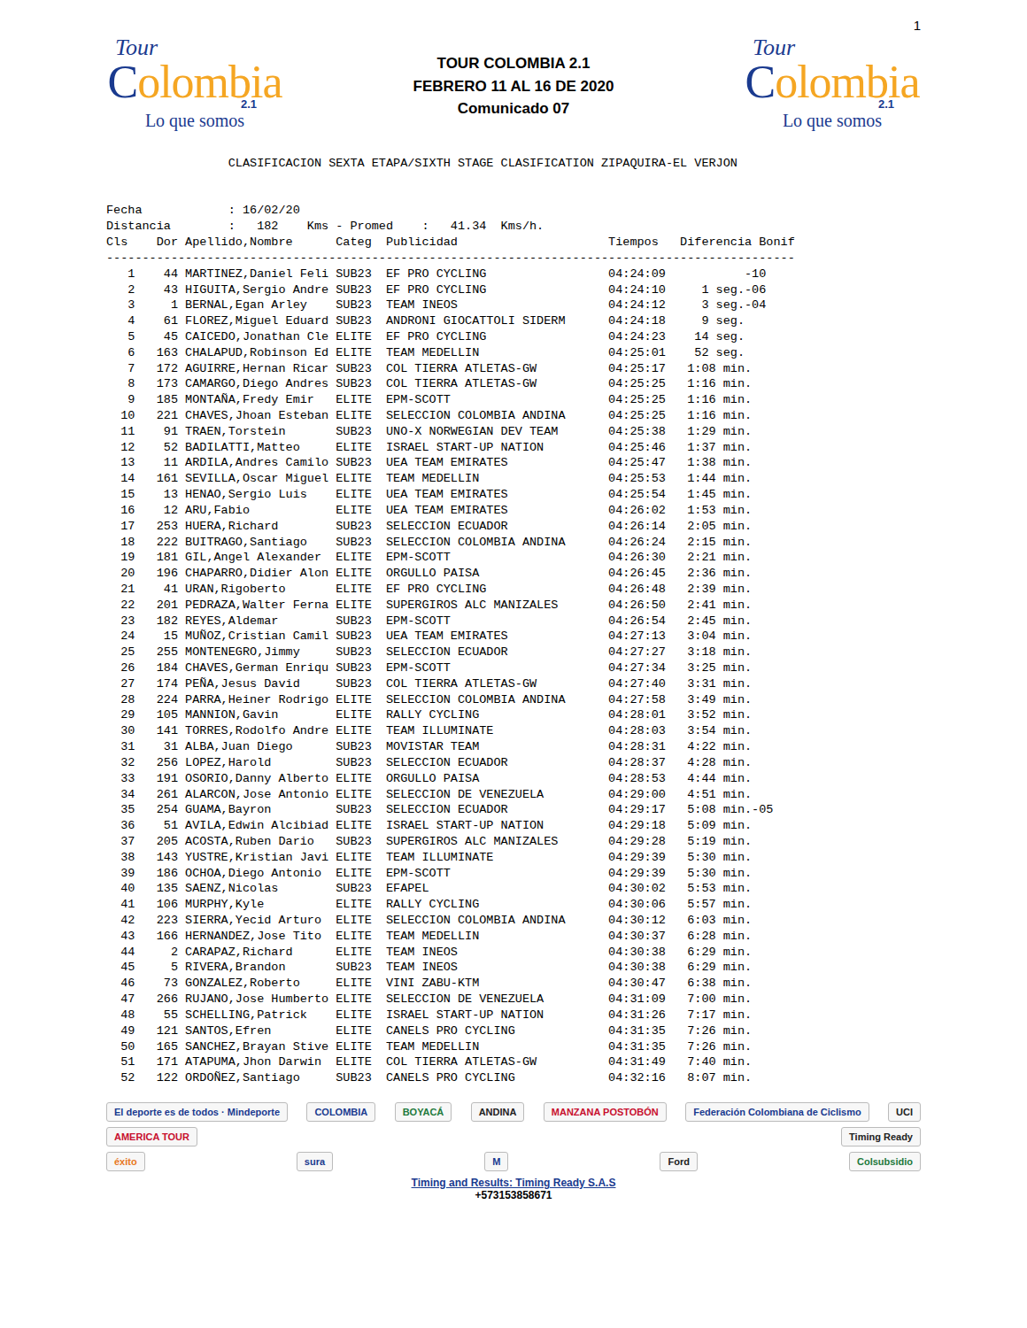1
Tour
Colombia
2.1
Lo que somos
TOUR COLOMBIA 2.1
FEBRERO 11 AL 16 DE 2020
Comunicado 07
Tour
Colombia
2.1
Lo que somos
                 CLASIFICACION SEXTA ETAPA/SIXTH STAGE CLASIFICATION ZIPAQUIRA-EL VERJON


Fecha            : 16/02/20
Distancia        :   182    Kms - Promed    :   41.34  Kms/h.
Cls    Dor Apellido,Nombre      Categ  Publicidad                     Tiempos   Diferencia Bonif
------------------------------------------------------------------------------------------------
   1    44 MARTINEZ,Daniel Feli SUB23  EF PRO CYCLING                 04:24:09           -10
   2    43 HIGUITA,Sergio Andre SUB23  EF PRO CYCLING                 04:24:10     1 seg.-06
   3     1 BERNAL,Egan Arley    SUB23  TEAM INEOS                     04:24:12     3 seg.-04
   4    61 FLOREZ,Miguel Eduard SUB23  ANDRONI GIOCATTOLI SIDERM      04:24:18     9 seg.
   5    45 CAICEDO,Jonathan Cle ELITE  EF PRO CYCLING                 04:24:23    14 seg.
   6   163 CHALAPUD,Robinson Ed ELITE  TEAM MEDELLIN                  04:25:01    52 seg.
   7   172 AGUIRRE,Hernan Ricar SUB23  COL TIERRA ATLETAS-GW          04:25:17   1:08 min.
   8   173 CAMARGO,Diego Andres SUB23  COL TIERRA ATLETAS-GW          04:25:25   1:16 min.
   9   185 MONTAÑA,Fredy Emir   ELITE  EPM-SCOTT                      04:25:25   1:16 min.
  10   221 CHAVES,Jhoan Esteban ELITE  SELECCION COLOMBIA ANDINA      04:25:25   1:16 min.
  11    91 TRAEN,Torstein       SUB23  UNO-X NORWEGIAN DEV TEAM       04:25:38   1:29 min.
  12    52 BADILATTI,Matteo     ELITE  ISRAEL START-UP NATION         04:25:46   1:37 min.
  13    11 ARDILA,Andres Camilo SUB23  UEA TEAM EMIRATES              04:25:47   1:38 min.
  14   161 SEVILLA,Oscar Miguel ELITE  TEAM MEDELLIN                  04:25:53   1:44 min.
  15    13 HENAO,Sergio Luis    ELITE  UEA TEAM EMIRATES              04:25:54   1:45 min.
  16    12 ARU,Fabio            ELITE  UEA TEAM EMIRATES              04:26:02   1:53 min.
  17   253 HUERA,Richard        SUB23  SELECCION ECUADOR              04:26:14   2:05 min.
  18   222 BUITRAGO,Santiago    SUB23  SELECCION COLOMBIA ANDINA      04:26:24   2:15 min.
  19   181 GIL,Angel Alexander  ELITE  EPM-SCOTT                      04:26:30   2:21 min.
  20   196 CHAPARRO,Didier Alon ELITE  ORGULLO PAISA                  04:26:45   2:36 min.
  21    41 URAN,Rigoberto       ELITE  EF PRO CYCLING                 04:26:48   2:39 min.
  22   201 PEDRAZA,Walter Ferna ELITE  SUPERGIROS ALC MANIZALES       04:26:50   2:41 min.
  23   182 REYES,Aldemar        SUB23  EPM-SCOTT                      04:26:54   2:45 min.
  24    15 MUÑOZ,Cristian Camil SUB23  UEA TEAM EMIRATES              04:27:13   3:04 min.
  25   255 MONTENEGRO,Jimmy     SUB23  SELECCION ECUADOR              04:27:27   3:18 min.
  26   184 CHAVES,German Enriqu SUB23  EPM-SCOTT                      04:27:34   3:25 min.
  27   174 PEÑA,Jesus David     SUB23  COL TIERRA ATLETAS-GW          04:27:40   3:31 min.
  28   224 PARRA,Heiner Rodrigo ELITE  SELECCION COLOMBIA ANDINA      04:27:58   3:49 min.
  29   105 MANNION,Gavin        ELITE  RALLY CYCLING                  04:28:01   3:52 min.
  30   141 TORRES,Rodolfo Andre ELITE  TEAM ILLUMINATE                04:28:03   3:54 min.
  31    31 ALBA,Juan Diego      SUB23  MOVISTAR TEAM                  04:28:31   4:22 min.
  32   256 LOPEZ,Harold         SUB23  SELECCION ECUADOR              04:28:37   4:28 min.
  33   191 OSORIO,Danny Alberto ELITE  ORGULLO PAISA                  04:28:53   4:44 min.
  34   261 ALARCON,Jose Antonio ELITE  SELECCION DE VENEZUELA         04:29:00   4:51 min.
  35   254 GUAMA,Bayron         SUB23  SELECCION ECUADOR              04:29:17   5:08 min.-05
  36    51 AVILA,Edwin Alcibiad ELITE  ISRAEL START-UP NATION         04:29:18   5:09 min.
  37   205 ACOSTA,Ruben Dario   SUB23  SUPERGIROS ALC MANIZALES       04:29:28   5:19 min.
  38   143 YUSTRE,Kristian Javi ELITE  TEAM ILLUMINATE                04:29:39   5:30 min.
  39   186 OCHOA,Diego Antonio  ELITE  EPM-SCOTT                      04:29:39   5:30 min.
  40   135 SAENZ,Nicolas        SUB23  EFAPEL                         04:30:02   5:53 min.
  41   106 MURPHY,Kyle          ELITE  RALLY CYCLING                  04:30:06   5:57 min.
  42   223 SIERRA,Yecid Arturo  ELITE  SELECCION COLOMBIA ANDINA      04:30:12   6:03 min.
  43   166 HERNANDEZ,Jose Tito  ELITE  TEAM MEDELLIN                  04:30:37   6:28 min.
  44     2 CARAPAZ,Richard      ELITE  TEAM INEOS                     04:30:38   6:29 min.
  45     5 RIVERA,Brandon       SUB23  TEAM INEOS                     04:30:38   6:29 min.
  46    73 GONZALEZ,Roberto     ELITE  VINI ZABU-KTM                  04:30:47   6:38 min.
  47   266 RUJANO,Jose Humberto ELITE  SELECCION DE VENEZUELA         04:31:09   7:00 min.
  48    55 SCHELLING,Patrick    ELITE  ISRAEL START-UP NATION         04:31:26   7:17 min.
  49   121 SANTOS,Efren         ELITE  CANELS PRO CYCLING             04:31:35   7:26 min.
  50   165 SANCHEZ,Brayan Stive ELITE  TEAM MEDELLIN                  04:31:35   7:26 min.
  51   171 ATAPUMA,Jhon Darwin  ELITE  COL TIERRA ATLETAS-GW          04:31:49   7:40 min.
  52   122 ORDOÑEZ,Santiago     SUB23  CANELS PRO CYCLING             04:32:16   8:07 min.
El deporte es de todos · Mindeporte COLOMBIA BOYACÁ ANDINA MANZANA POSTOBÓN Federación Colombiana de Ciclismo UCI AMERICA TOUR Timing Ready
éxito sura M Ford Colsubsidio
Timing and Results: Timing Ready S.A.S
+573153858671